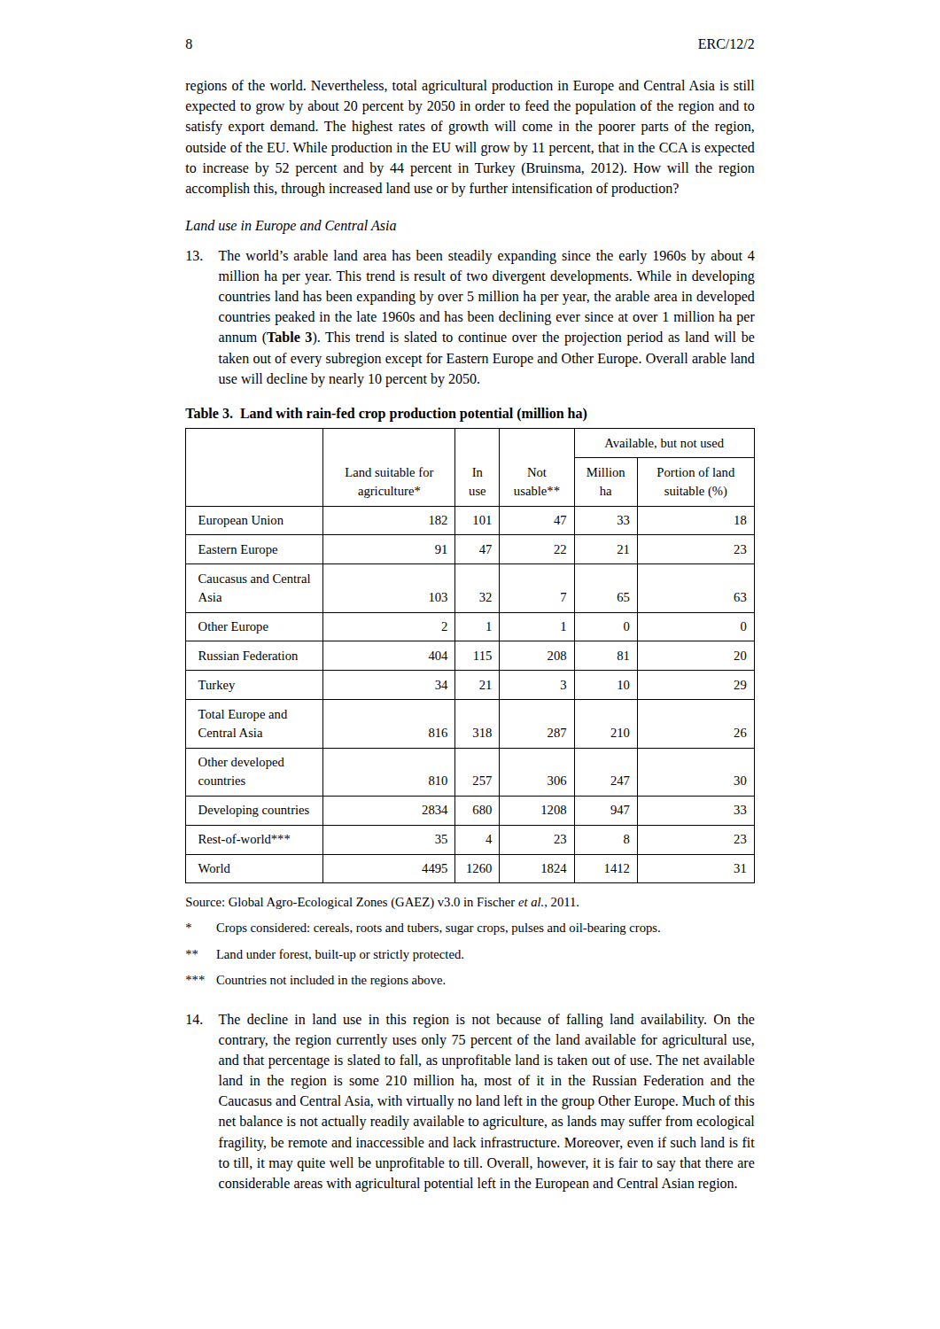8 ERC/12/2
regions of the world. Nevertheless, total agricultural production in Europe and Central Asia is still expected to grow by about 20 percent by 2050 in order to feed the population of the region and to satisfy export demand. The highest rates of growth will come in the poorer parts of the region, outside of the EU. While production in the EU will grow by 11 percent, that in the CCA is expected to increase by 52 percent and by 44 percent in Turkey (Bruinsma, 2012). How will the region accomplish this, through increased land use or by further intensification of production?
Land use in Europe and Central Asia
13.
The world’s arable land area has been steadily expanding since the early 1960s by about 4 million ha per year. This trend is result of two divergent developments. While in developing countries land has been expanding by over 5 million ha per year, the arable area in developed countries peaked in the late 1960s and has been declining ever since at over 1 million ha per annum (Table 3). This trend is slated to continue over the projection period as land will be taken out of every subregion except for Eastern Europe and Other Europe. Overall arable land use will decline by nearly 10 percent by 2050.
Table 3. Land with rain-fed crop production potential (million ha)
| | Land suitable for agriculture* | In use | Not usable** | Available, but not used |
| --- | --- | --- | --- | --- |
| Million ha | Portion of land suitable (%) |
| European Union | 182 | 101 | 47 | 33 | 18 |
| Eastern Europe | 91 | 47 | 22 | 21 | 23 |
| Caucasus and Central Asia | 103 | 32 | 7 | 65 | 63 |
| Other Europe | 2 | 1 | 1 | 0 | 0 |
| Russian Federation | 404 | 115 | 208 | 81 | 20 |
| Turkey | 34 | 21 | 3 | 10 | 29 |
| Total Europe and Central Asia | 816 | 318 | 287 | 210 | 26 |
| Other developed countries | 810 | 257 | 306 | 247 | 30 |
| Developing countries | 2834 | 680 | 1208 | 947 | 33 |
| Rest-of-world*** | 35 | 4 | 23 | 8 | 23 |
| World | 4495 | 1260 | 1824 | 1412 | 31 |
Source: Global Agro-Ecological Zones (GAEZ) v3.0 in Fischer et al., 2011.
*Crops considered: cereals, roots and tubers, sugar crops, pulses and oil-bearing crops.
**Land under forest, built-up or strictly protected.
***Countries not included in the regions above.
14.
The decline in land use in this region is not because of falling land availability. On the contrary, the region currently uses only 75 percent of the land available for agricultural use, and that percentage is slated to fall, as unprofitable land is taken out of use. The net available land in the region is some 210 million ha, most of it in the Russian Federation and the Caucasus and Central Asia, with virtually no land left in the group Other Europe. Much of this net balance is not actually readily available to agriculture, as lands may suffer from ecological fragility, be remote and inaccessible and lack infrastructure. Moreover, even if such land is fit to till, it may quite well be unprofitable to till. Overall, however, it is fair to say that there are considerable areas with agricultural potential left in the European and Central Asian region.